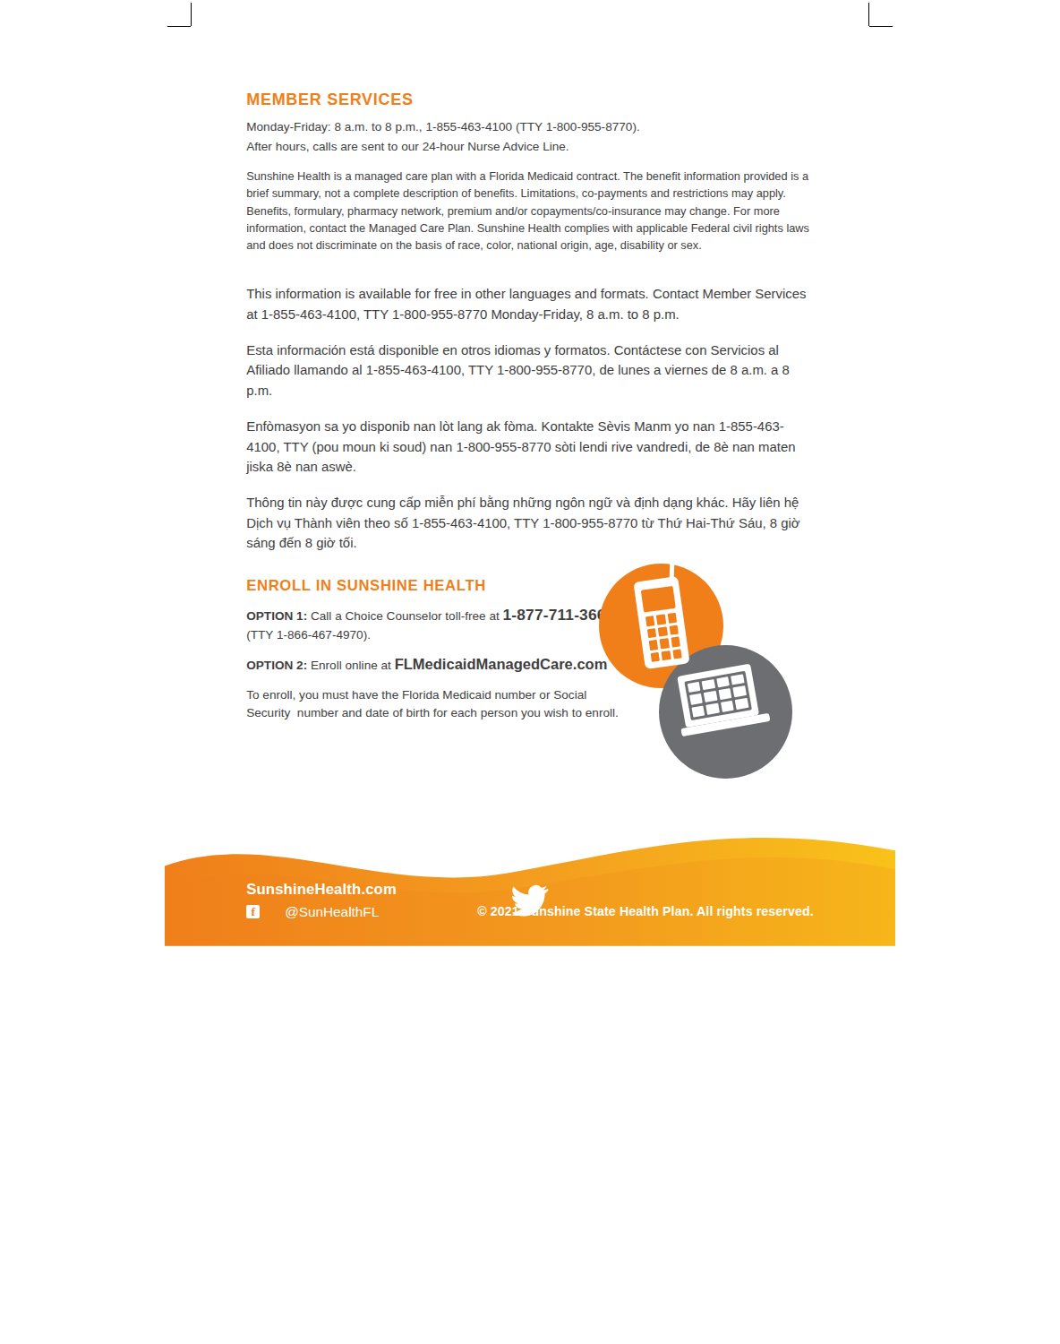Member Services
Monday-Friday: 8 a.m. to 8 p.m., 1-855-463-4100 (TTY 1-800-955-8770).
After hours, calls are sent to our 24-hour Nurse Advice Line.
Sunshine Health is a managed care plan with a Florida Medicaid contract. The benefit information provided is a brief summary, not a complete description of benefits. Limitations, co-payments and restrictions may apply. Benefits, formulary, pharmacy network, premium and/or copayments/co-insurance may change. For more information, contact the Managed Care Plan. Sunshine Health complies with applicable Federal civil rights laws and does not discriminate on the basis of race, color, national origin, age, disability or sex.
This information is available for free in other languages and formats. Contact Member Services at 1-855-463-4100, TTY 1-800-955-8770 Monday-Friday, 8 a.m. to 8 p.m.
Esta información está disponible en otros idiomas y formatos. Contáctese con Servicios al Afiliado llamando al 1-855-463-4100, TTY 1-800-955-8770, de lunes a viernes de 8 a.m. a 8 p.m.
Enfòmasyon sa yo disponib nan lòt lang ak fòma. Kontakte Sèvis Manm yo nan 1-855-463-4100, TTY (pou moun ki soud) nan 1-800-955-8770 sòti lendi rive vandredi, de 8è nan maten jiska 8è nan aswè.
Thông tin này được cung cấp miễn phí bằng những ngôn ngữ và định dạng khác. Hãy liên hệ Dịch vụ Thành viên theo số 1-855-463-4100, TTY 1-800-955-8770 từ Thứ Hai-Thứ Sáu, 8 giờ sáng đến 8 giờ tối.
Enroll in Sunshine Health
OPTION 1: Call a Choice Counselor toll-free at 1-877-711-3662
(TTY 1-866-467-4970).
OPTION 2: Enroll online at FLMedicaidManagedCare.com
To enroll, you must have the Florida Medicaid number or Social
Security number and date of birth for each person you wish to enroll.
SunshineHealth.com
f @SunHealthFL
© 2021 Sunshine State Health Plan. All rights reserved.